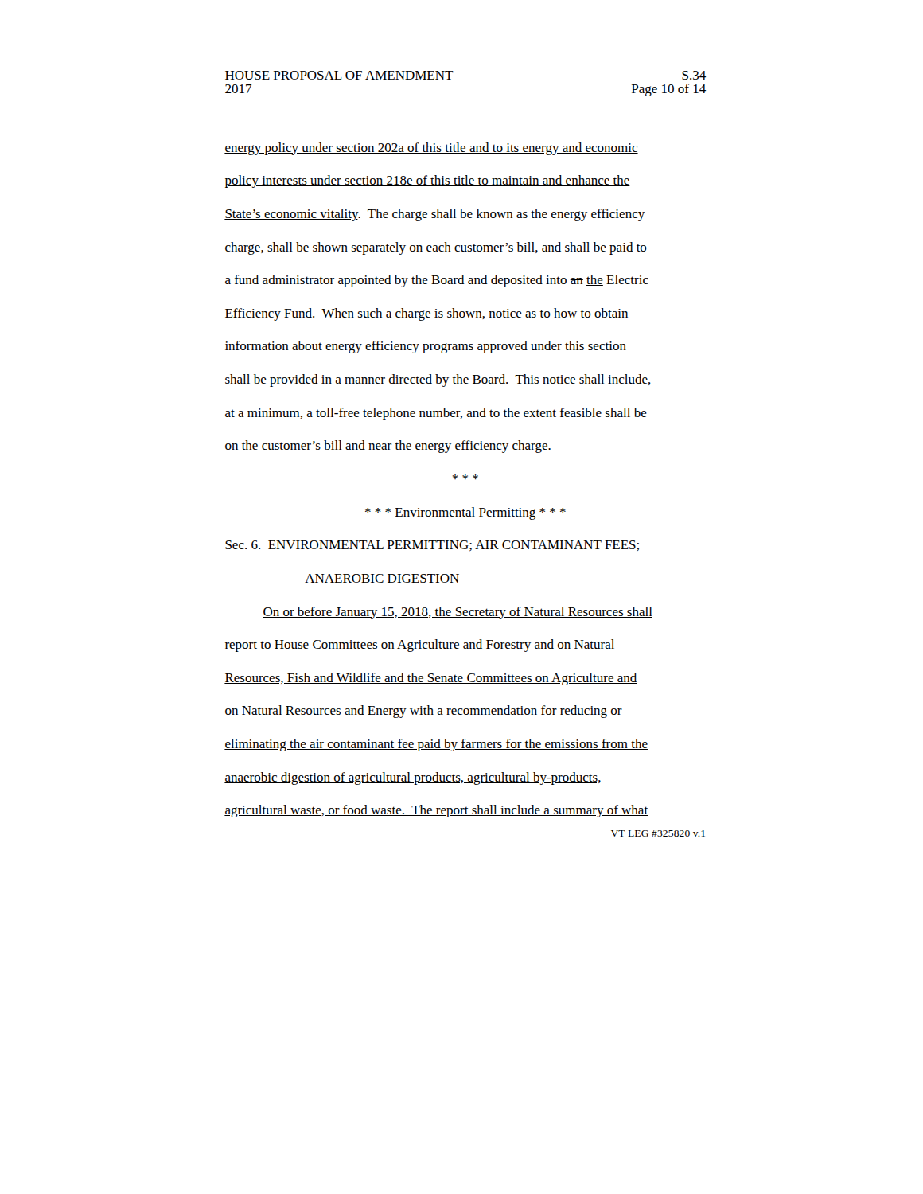HOUSE PROPOSAL OF AMENDMENT 2017
S.34 Page 10 of 14
energy policy under section 202a of this title and to its energy and economic
policy interests under section 218e of this title to maintain and enhance the
State’s economic vitality. The charge shall be known as the energy efficiency
charge, shall be shown separately on each customer’s bill, and shall be paid to
a fund administrator appointed by the Board and deposited into an the Electric
Efficiency Fund. When such a charge is shown, notice as to how to obtain
information about energy efficiency programs approved under this section
shall be provided in a manner directed by the Board. This notice shall include,
at a minimum, a toll-free telephone number, and to the extent feasible shall be
on the customer’s bill and near the energy efficiency charge.
* * *
* * * Environmental Permitting * * *
Sec. 6. ENVIRONMENTAL PERMITTING; AIR CONTAMINANT FEES;ANAEROBIC DIGESTION
On or before January 15, 2018, the Secretary of Natural Resources shall
report to House Committees on Agriculture and Forestry and on Natural
Resources, Fish and Wildlife and the Senate Committees on Agriculture and
on Natural Resources and Energy with a recommendation for reducing or
eliminating the air contaminant fee paid by farmers for the emissions from the
anaerobic digestion of agricultural products, agricultural by-products,
agricultural waste, or food waste. The report shall include a summary of what
VT LEG #325820 v.1